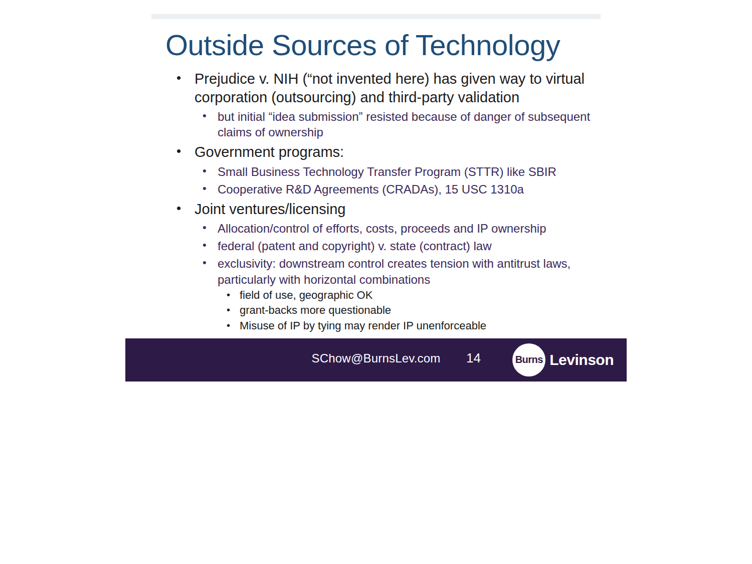Outside Sources of Technology
Prejudice v. NIH (“not invented here) has given way to virtual corporation (outsourcing) and third-party validation
but initial “idea submission” resisted because of danger of subsequent claims of ownership
Government programs:
Small Business Technology Transfer Program (STTR) like SBIR
Cooperative R&D Agreements (CRADAs), 15 USC 1310a
Joint ventures/licensing
Allocation/control of efforts, costs, proceeds and IP ownership
federal (patent and copyright) v. state (contract) law
exclusivity: downstream control creates tension with antitrust laws, particularly with horizontal combinations
field of use, geographic OK
grant-backs more questionable
Misuse of IP by tying may render IP unenforceable
SChow@BurnsLev.com
14
Burns
Levinson